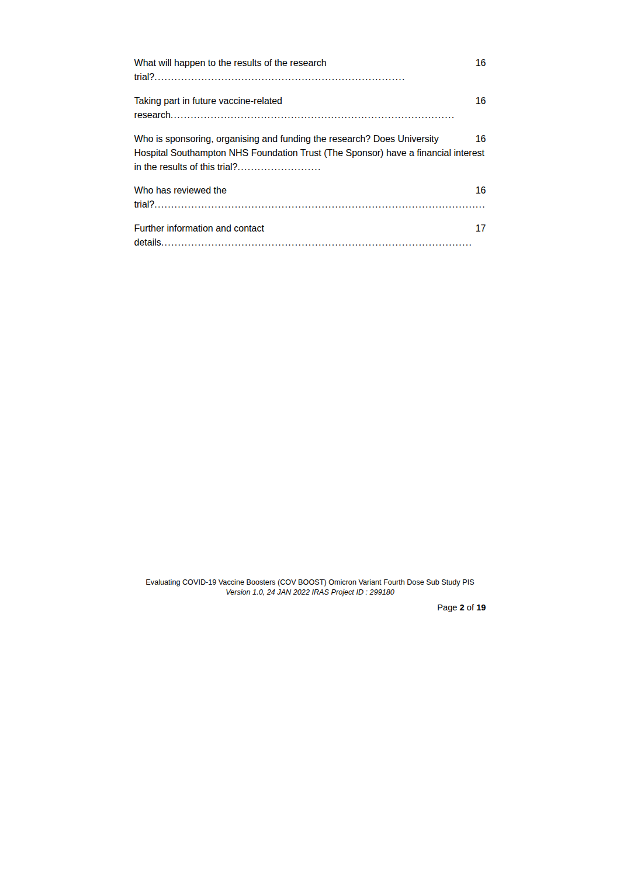16 What will happen to the results of the research trial?...........................................................................
16 Taking part in future vaccine-related research.....................................................................................
16 Who is sponsoring, organising and funding the research? Does University Hospital Southampton NHS Foundation Trust (The Sponsor) have a financial interest in the results of this trial?.........................
16 Who has reviewed the trial?.............................................................................................................
17 Further information and contact details.............................................................................................
Evaluating COVID-19 Vaccine Boosters (COV BOOST) Omicron Variant Fourth Dose Sub Study PIS
Version 1.0, 24 JAN 2022 IRAS Project ID : 299180
Page 2 of 19